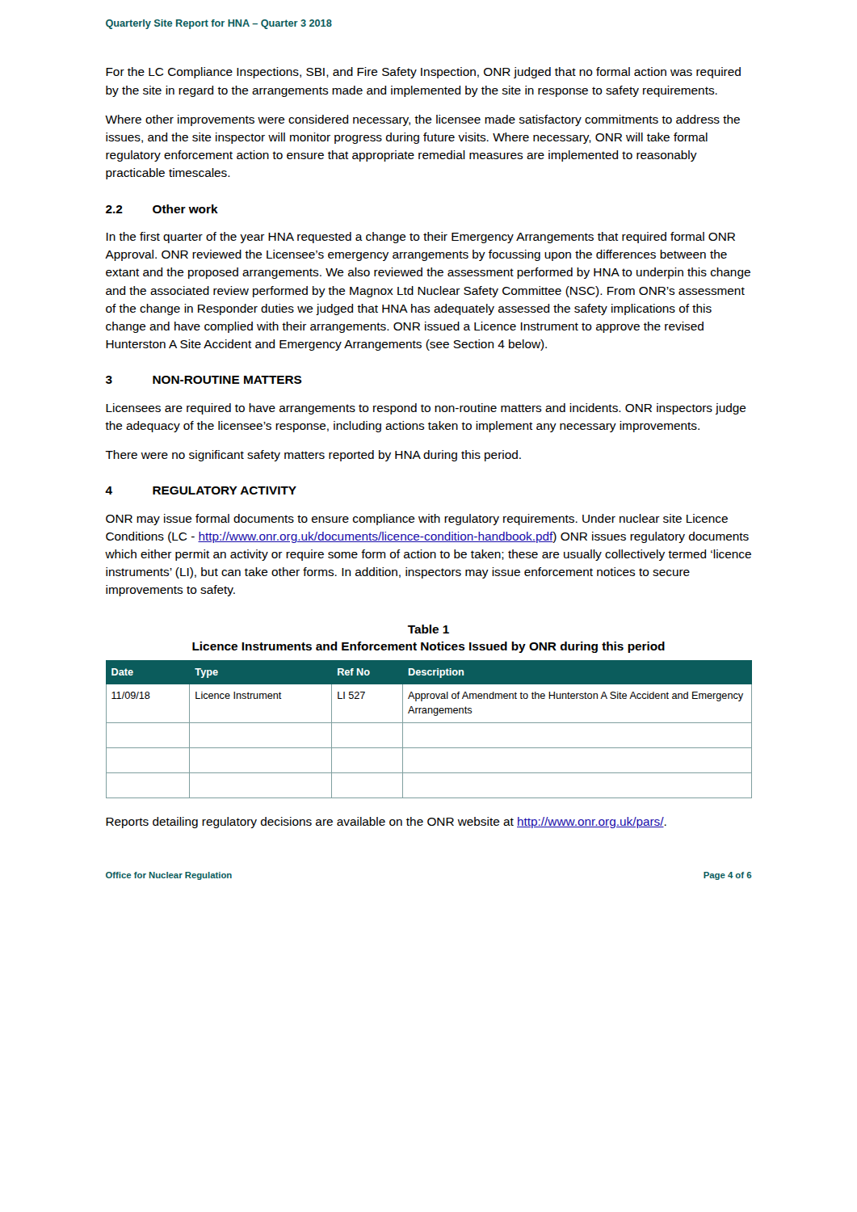Quarterly Site Report for HNA – Quarter 3 2018
For the LC Compliance Inspections, SBI, and Fire Safety Inspection, ONR judged that no formal action was required by the site in regard to the arrangements made and implemented by the site in response to safety requirements.
Where other improvements were considered necessary, the licensee made satisfactory commitments to address the issues, and the site inspector will monitor progress during future visits. Where necessary, ONR will take formal regulatory enforcement action to ensure that appropriate remedial measures are implemented to reasonably practicable timescales.
2.2 Other work
In the first quarter of the year HNA requested a change to their Emergency Arrangements that required formal ONR Approval. ONR reviewed the Licensee’s emergency arrangements by focussing upon the differences between the extant and the proposed arrangements. We also reviewed the assessment performed by HNA to underpin this change and the associated review performed by the Magnox Ltd Nuclear Safety Committee (NSC). From ONR’s assessment of the change in Responder duties we judged that HNA has adequately assessed the safety implications of this change and have complied with their arrangements. ONR issued a Licence Instrument to approve the revised Hunterston A Site Accident and Emergency Arrangements (see Section 4 below).
3 NON-ROUTINE MATTERS
Licensees are required to have arrangements to respond to non-routine matters and incidents. ONR inspectors judge the adequacy of the licensee’s response, including actions taken to implement any necessary improvements.
There were no significant safety matters reported by HNA during this period.
4 REGULATORY ACTIVITY
ONR may issue formal documents to ensure compliance with regulatory requirements. Under nuclear site Licence Conditions (LC - http://www.onr.org.uk/documents/licence-condition-handbook.pdf) ONR issues regulatory documents which either permit an activity or require some form of action to be taken; these are usually collectively termed ‘licence instruments’ (LI), but can take other forms. In addition, inspectors may issue enforcement notices to secure improvements to safety.
Table 1
Licence Instruments and Enforcement Notices Issued by ONR during this period
| Date | Type | Ref No | Description |
| --- | --- | --- | --- |
| 11/09/18 | Licence Instrument | LI 527 | Approval of Amendment to the Hunterston A Site Accident and Emergency Arrangements |
Reports detailing regulatory decisions are available on the ONR website at http://www.onr.org.uk/pars/.
Office for Nuclear Regulation Page 4 of 6